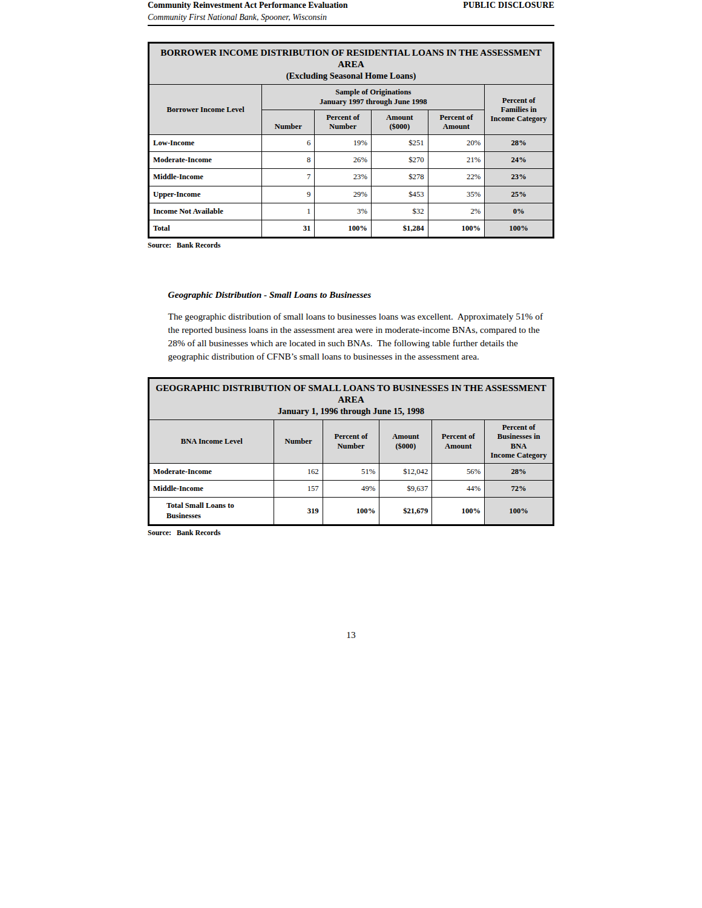Community Reinvestment Act Performance Evaluation
PUBLIC DISCLOSURE
Community First National Bank, Spooner, Wisconsin
| BORROWER INCOME DISTRIBUTION OF RESIDENTIAL LOANS IN THE ASSESSMENT AREA (Excluding Seasonal Home Loans) |
| Borrower Income Level | Sample of Originations January 1997 through June 1998 | Percent of Families in Income Category |
| Number | Percent of Number | Amount ($000) | Percent of Amount |
| Low-Income | 6 | 19% | $251 | 20% | 28% |
| Moderate-Income | 8 | 26% | $270 | 21% | 24% |
| Middle-Income | 7 | 23% | $278 | 22% | 23% |
| Upper-Income | 9 | 29% | $453 | 35% | 25% |
| Income Not Available | 1 | 3% | $32 | 2% | 0% |
| Total | 31 | 100% | $1,284 | 100% | 100% |
Source: Bank Records
Geographic Distribution - Small Loans to Businesses
The geographic distribution of small loans to businesses loans was excellent. Approximately 51% of the reported business loans in the assessment area were in moderate-income BNAs, compared to the 28% of all businesses which are located in such BNAs. The following table further details the geographic distribution of CFNB’s small loans to businesses in the assessment area.
| GEOGRAPHIC DISTRIBUTION OF SMALL LOANS TO BUSINESSES IN THE ASSESSMENT AREA January 1, 1996 through June 15, 1998 |
| BNA Income Level | Number | Percent of Number | Amount ($000) | Percent of Amount | Percent of Businesses in BNA Income Category |
| Moderate-Income | 162 | 51% | $12,042 | 56% | 28% |
| Middle-Income | 157 | 49% | $9,637 | 44% | 72% |
| Total Small Loans to Businesses | 319 | 100% | $21,679 | 100% | 100% |
Source: Bank Records
13